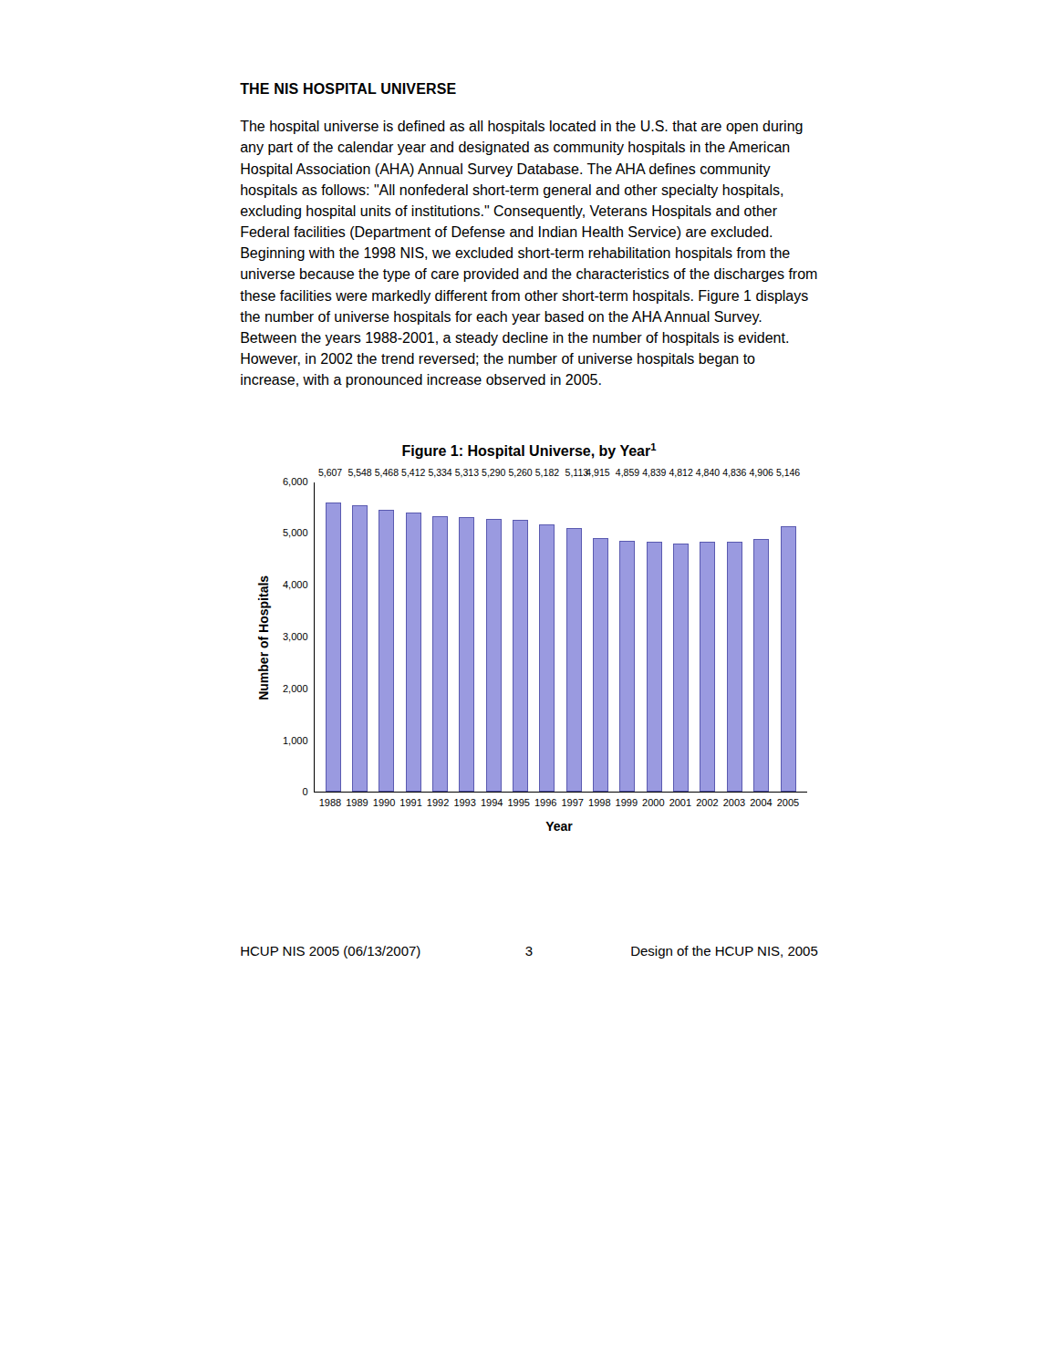THE NIS HOSPITAL UNIVERSE
The hospital universe is defined as all hospitals located in the U.S. that are open during any part of the calendar year and designated as community hospitals in the American Hospital Association (AHA) Annual Survey Database. The AHA defines community hospitals as follows: "All nonfederal short-term general and other specialty hospitals, excluding hospital units of institutions." Consequently, Veterans Hospitals and other Federal facilities (Department of Defense and Indian Health Service) are excluded. Beginning with the 1998 NIS, we excluded short-term rehabilitation hospitals from the universe because the type of care provided and the characteristics of the discharges from these facilities were markedly different from other short-term hospitals. Figure 1 displays the number of universe hospitals for each year based on the AHA Annual Survey. Between the years 1988-2001, a steady decline in the number of hospitals is evident. However, in 2002 the trend reversed; the number of universe hospitals began to increase, with a pronounced increase observed in 2005.
Figure 1: Hospital Universe, by Year1
Number of Hospitals
6,000 5,000 4,000 3,000 2,000 1,000 0
5,607
5,548
5,468
5,412
5,334
5,313
5,290
5,260
5,182
5,113
4,915
4,859
4,839
4,812
4,840
4,836
4,906
5,146
1988 1989 1990 1991 1992 1993 1994 1995 1996 1997 1998 1999 2000 2001 2002 2003 2004 2005
Year
HCUP NIS 2005 (06/13/2007)
3
Design of the HCUP NIS, 2005